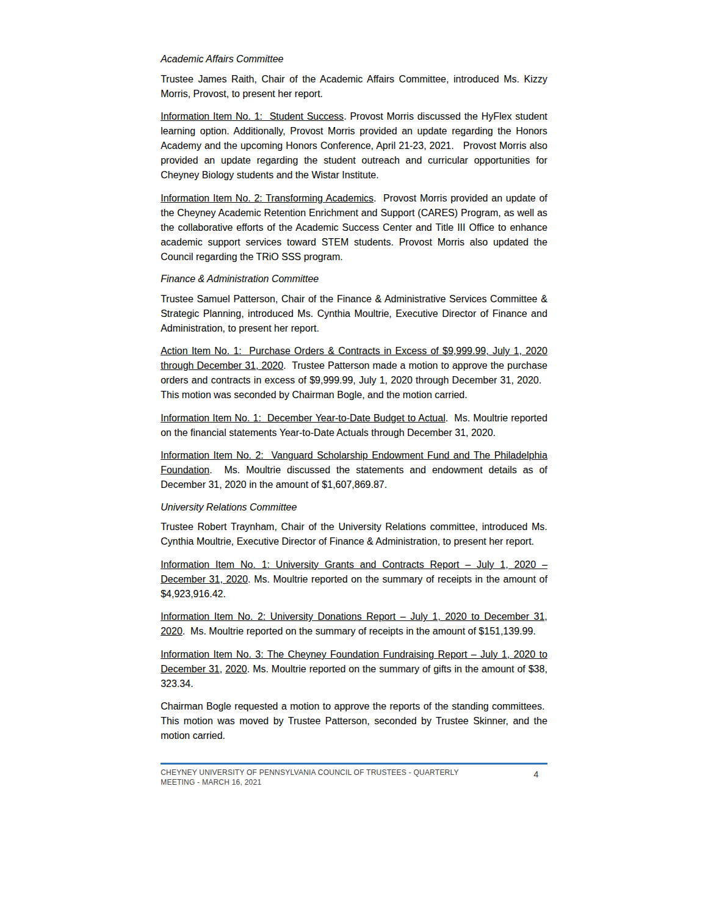Academic Affairs Committee
Trustee James Raith, Chair of the Academic Affairs Committee, introduced Ms. Kizzy Morris, Provost, to present her report.
Information Item No. 1: Student Success. Provost Morris discussed the HyFlex student learning option. Additionally, Provost Morris provided an update regarding the Honors Academy and the upcoming Honors Conference, April 21-23, 2021. Provost Morris also provided an update regarding the student outreach and curricular opportunities for Cheyney Biology students and the Wistar Institute.
Information Item No. 2: Transforming Academics. Provost Morris provided an update of the Cheyney Academic Retention Enrichment and Support (CARES) Program, as well as the collaborative efforts of the Academic Success Center and Title III Office to enhance academic support services toward STEM students. Provost Morris also updated the Council regarding the TRiO SSS program.
Finance & Administration Committee
Trustee Samuel Patterson, Chair of the Finance & Administrative Services Committee & Strategic Planning, introduced Ms. Cynthia Moultrie, Executive Director of Finance and Administration, to present her report.
Action Item No. 1: Purchase Orders & Contracts in Excess of $9,999.99, July 1, 2020 through December 31, 2020. Trustee Patterson made a motion to approve the purchase orders and contracts in excess of $9,999.99, July 1, 2020 through December 31, 2020. This motion was seconded by Chairman Bogle, and the motion carried.
Information Item No. 1: December Year-to-Date Budget to Actual. Ms. Moultrie reported on the financial statements Year-to-Date Actuals through December 31, 2020.
Information Item No. 2: Vanguard Scholarship Endowment Fund and The Philadelphia Foundation. Ms. Moultrie discussed the statements and endowment details as of December 31, 2020 in the amount of $1,607,869.87.
University Relations Committee
Trustee Robert Traynham, Chair of the University Relations committee, introduced Ms. Cynthia Moultrie, Executive Director of Finance & Administration, to present her report.
Information Item No. 1: University Grants and Contracts Report – July 1, 2020 – December 31, 2020. Ms. Moultrie reported on the summary of receipts in the amount of $4,923,916.42.
Information Item No. 2: University Donations Report – July 1, 2020 to December 31, 2020. Ms. Moultrie reported on the summary of receipts in the amount of $151,139.99.
Information Item No. 3: The Cheyney Foundation Fundraising Report – July 1, 2020 to December 31, 2020. Ms. Moultrie reported on the summary of gifts in the amount of $38, 323.34.
Chairman Bogle requested a motion to approve the reports of the standing committees. This motion was moved by Trustee Patterson, seconded by Trustee Skinner, and the motion carried.
Cheyney University of Pennsylvania Council of Trustees - Quarterly Meeting - March 16, 2021
4